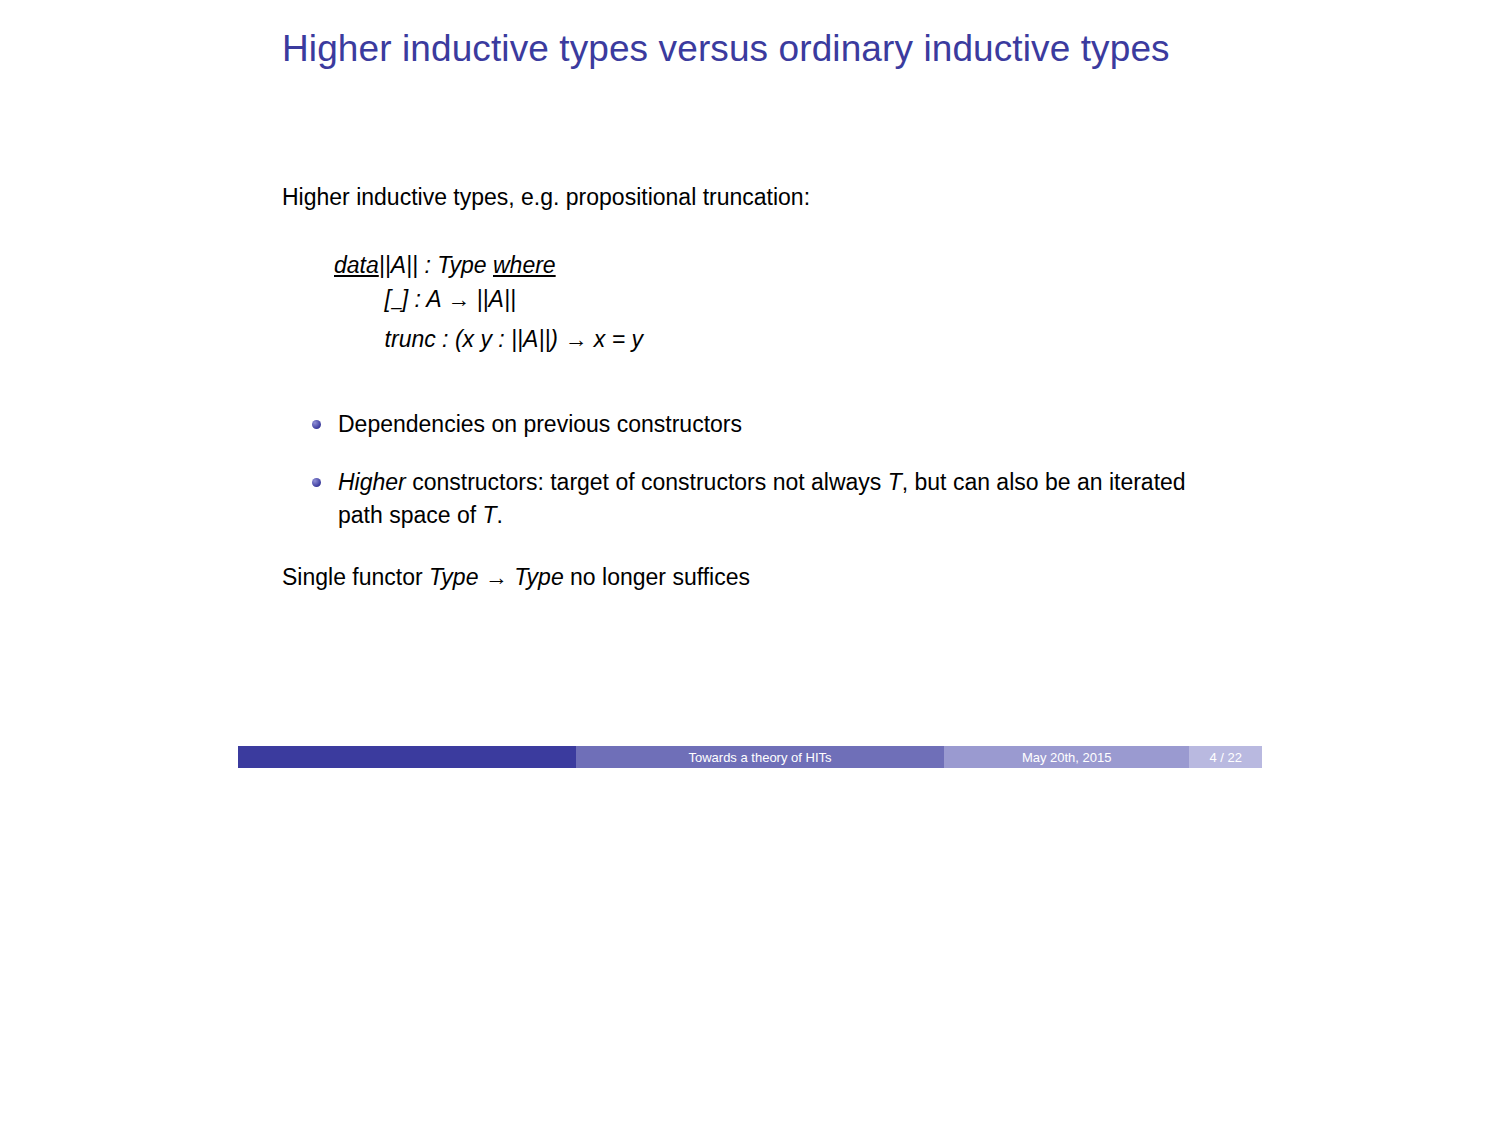Higher inductive types versus ordinary inductive types
Higher inductive types, e.g. propositional truncation:
data||A|| : Type where
[–] : A → ||A||
trunc : (x y : ||A||) → x = y
Dependencies on previous constructors
Higher constructors: target of constructors not always T, but can also be an iterated path space of T.
Single functor Type → Type no longer suffices
Towards a theory of HITs
May 20th, 2015
4 / 22